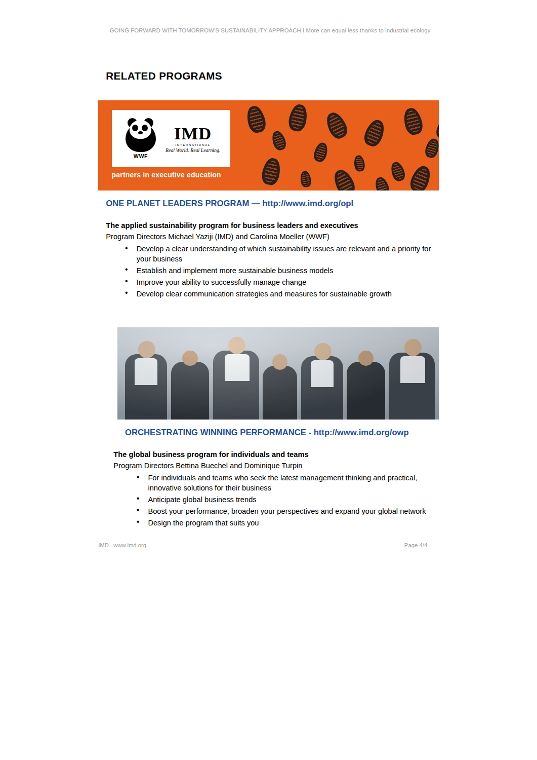GOING FORWARD WITH TOMORROW'S SUSTAINABILITY APPROACH I More can equal less thanks to industrial ecology
RELATED PROGRAMS
WWF
IMD
INTERNATIONAL
Real World. Real Learning.
partners in executive education
ONE PLANET LEADERS PROGRAM — http://www.imd.org/opl
The applied sustainability program for business leaders and executives
Program Directors Michael Yaziji (IMD) and Carolina Moeller (WWF)
Develop a clear understanding of which sustainability issues are relevant and a priority for your business
Establish and implement more sustainable business models
Improve your ability to successfully manage change
Develop clear communication strategies and measures for sustainable growth
ORCHESTRATING WINNING PERFORMANCE - http://www.imd.org/owp
The global business program for individuals and teams
Program Directors Bettina Buechel and Dominique Turpin
For individuals and teams who seek the latest management thinking and practical, innovative solutions for their business
Anticipate global business trends
Boost your performance, broaden your perspectives and expand your global network
Design the program that suits you
IMD –www.imd.org
Page 4/4